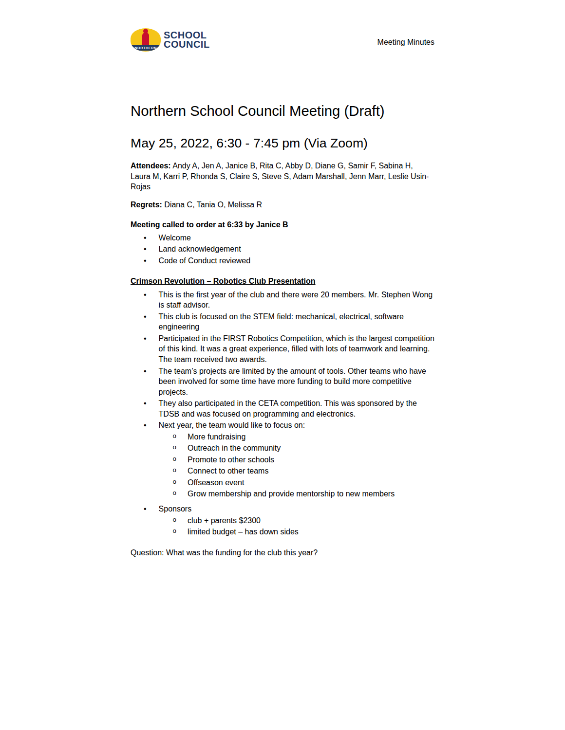NORTHERN
SCHOOLCOUNCIL
Meeting Minutes
Northern School Council Meeting (Draft)
May 25, 2022, 6:30 - 7:45 pm (Via Zoom)
Attendees: Andy A, Jen A, Janice B, Rita C, Abby D, Diane G, Samir F, Sabina H, Laura M, Karri P, Rhonda S, Claire S, Steve S, Adam Marshall, Jenn Marr, Leslie Usin-Rojas
Regrets: Diana C, Tania O, Melissa R
Meeting called to order at 6:33 by Janice B
Welcome
Land acknowledgement
Code of Conduct reviewed
Crimson Revolution – Robotics Club Presentation
This is the first year of the club and there were 20 members. Mr. Stephen Wong is staff advisor.
This club is focused on the STEM field: mechanical, electrical, software engineering
Participated in the FIRST Robotics Competition, which is the largest competition of this kind. It was a great experience, filled with lots of teamwork and learning. The team received two awards.
The team’s projects are limited by the amount of tools. Other teams who have been involved for some time have more funding to build more competitive projects.
They also participated in the CETA competition. This was sponsored by the TDSB and was focused on programming and electronics.
Next year, the team would like to focus on:
More fundraising
Outreach in the community
Promote to other schools
Connect to other teams
Offseason event
Grow membership and provide mentorship to new members
Sponsors
club + parents $2300
limited budget – has down sides
Question: What was the funding for the club this year?